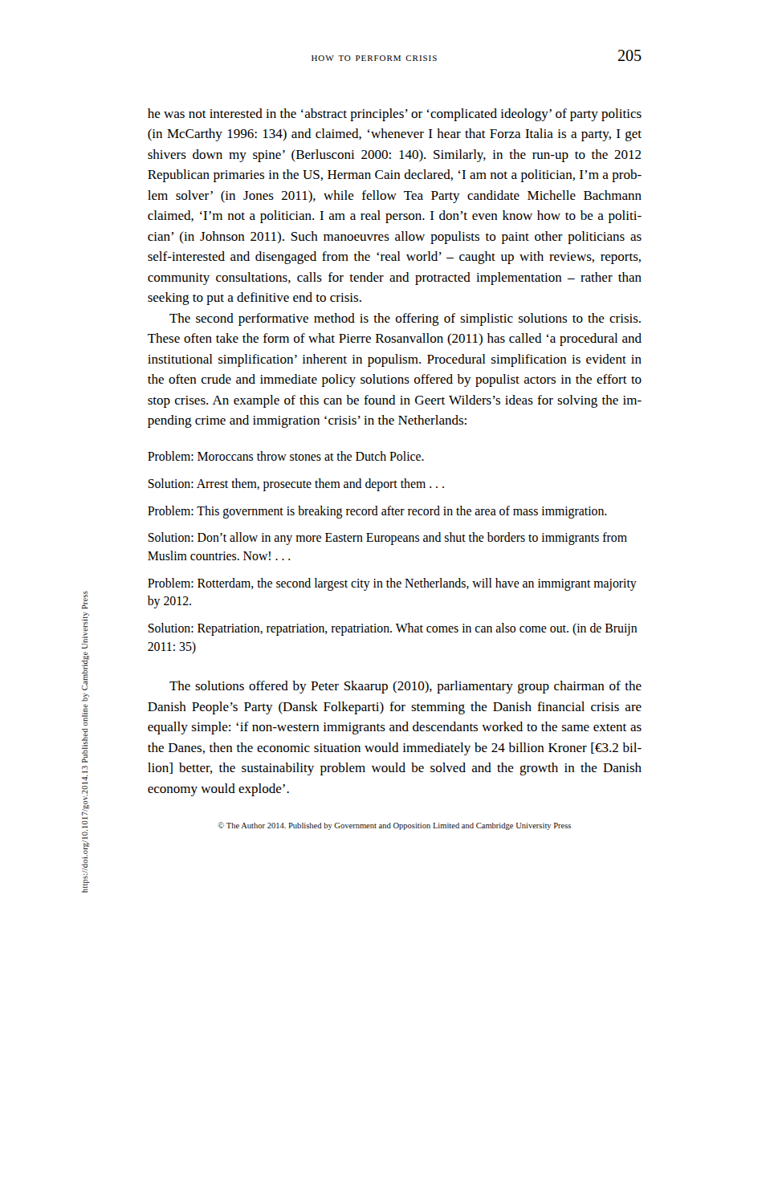https://doi.org/10.1017/gov.2014.13 Published online by Cambridge University Press
how to perform crisis
205
he was not interested in the ‘abstract principles’ or ‘complicated ideology’ of party politics (in McCarthy 1996: 134) and claimed, ‘whenever I hear that Forza Italia is a party, I get shivers down my spine’ (Berlusconi 2000: 140). Similarly, in the run-up to the 2012 Republican primaries in the US, Herman Cain declared, ‘I am not a politician, I’m a problem solver’ (in Jones 2011), while fellow Tea Party candidate Michelle Bachmann claimed, ‘I’m not a politician. I am a real person. I don’t even know how to be a politician’ (in Johnson 2011). Such manoeuvres allow populists to paint other politicians as self-interested and disengaged from the ‘real world’ – caught up with reviews, reports, community consultations, calls for tender and protracted implementation – rather than seeking to put a definitive end to crisis.
The second performative method is the offering of simplistic solutions to the crisis. These often take the form of what Pierre Rosanvallon (2011) has called ‘a procedural and institutional simplification’ inherent in populism. Procedural simplification is evident in the often crude and immediate policy solutions offered by populist actors in the effort to stop crises. An example of this can be found in Geert Wilders’s ideas for solving the impending crime and immigration ‘crisis’ in the Netherlands:
Problem: Moroccans throw stones at the Dutch Police.
Solution: Arrest them, prosecute them and deport them . . .
Problem: This government is breaking record after record in the area of mass immigration.
Solution: Don’t allow in any more Eastern Europeans and shut the borders to immigrants from Muslim countries. Now! . . .
Problem: Rotterdam, the second largest city in the Netherlands, will have an immigrant majority by 2012.
Solution: Repatriation, repatriation, repatriation. What comes in can also come out. (in de Bruijn 2011: 35)
The solutions offered by Peter Skaarup (2010), parliamentary group chairman of the Danish People’s Party (Dansk Folkeparti) for stemming the Danish financial crisis are equally simple: ‘if non-western immigrants and descendants worked to the same extent as the Danes, then the economic situation would immediately be 24 billion Kroner [€3.2 billion] better, the sustainability problem would be solved and the growth in the Danish economy would explode’.
© The Author 2014. Published by Government and Opposition Limited and Cambridge University Press